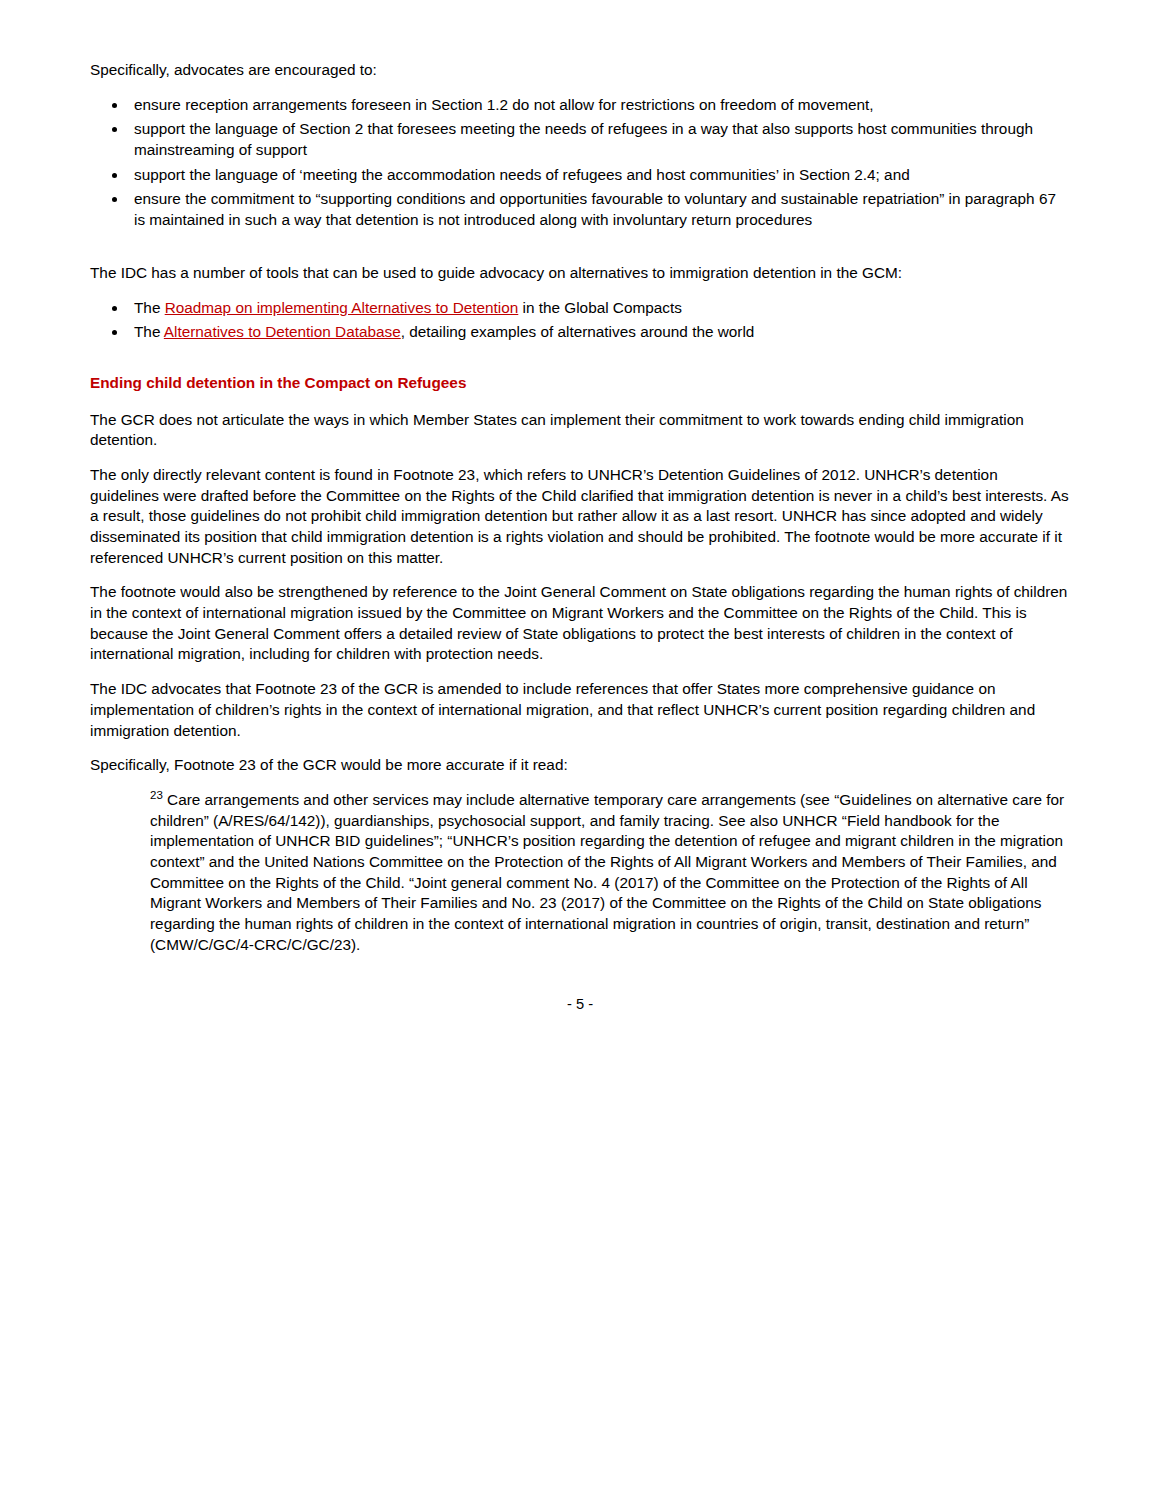Specifically, advocates are encouraged to:
ensure reception arrangements foreseen in Section 1.2 do not allow for restrictions on freedom of movement,
support the language of Section 2 that foresees meeting the needs of refugees in a way that also supports host communities through mainstreaming of support
support the language of ‘meeting the accommodation needs of refugees and host communities’ in Section 2.4; and
ensure the commitment to “supporting conditions and opportunities favourable to voluntary and sustainable repatriation” in paragraph 67 is maintained in such a way that detention is not introduced along with involuntary return procedures
The IDC has a number of tools that can be used to guide advocacy on alternatives to immigration detention in the GCM:
The Roadmap on implementing Alternatives to Detention in the Global Compacts
The Alternatives to Detention Database, detailing examples of alternatives around the world
Ending child detention in the Compact on Refugees
The GCR does not articulate the ways in which Member States can implement their commitment to work towards ending child immigration detention.
The only directly relevant content is found in Footnote 23, which refers to UNHCR’s Detention Guidelines of 2012. UNHCR’s detention guidelines were drafted before the Committee on the Rights of the Child clarified that immigration detention is never in a child’s best interests. As a result, those guidelines do not prohibit child immigration detention but rather allow it as a last resort. UNHCR has since adopted and widely disseminated its position that child immigration detention is a rights violation and should be prohibited. The footnote would be more accurate if it referenced UNHCR’s current position on this matter.
The footnote would also be strengthened by reference to the Joint General Comment on State obligations regarding the human rights of children in the context of international migration issued by the Committee on Migrant Workers and the Committee on the Rights of the Child. This is because the Joint General Comment offers a detailed review of State obligations to protect the best interests of children in the context of international migration, including for children with protection needs.
The IDC advocates that Footnote 23 of the GCR is amended to include references that offer States more comprehensive guidance on implementation of children’s rights in the context of international migration, and that reflect UNHCR’s current position regarding children and immigration detention.
Specifically, Footnote 23 of the GCR would be more accurate if it read:
23 Care arrangements and other services may include alternative temporary care arrangements (see “Guidelines on alternative care for children” (A/RES/64/142)), guardianships, psychosocial support, and family tracing. See also UNHCR “Field handbook for the implementation of UNHCR BID guidelines”; “UNHCR’s position regarding the detention of refugee and migrant children in the migration context” and the United Nations Committee on the Protection of the Rights of All Migrant Workers and Members of Their Families, and Committee on the Rights of the Child. “Joint general comment No. 4 (2017) of the Committee on the Protection of the Rights of All Migrant Workers and Members of Their Families and No. 23 (2017) of the Committee on the Rights of the Child on State obligations regarding the human rights of children in the context of international migration in countries of origin, transit, destination and return” (CMW/C/GC/4-CRC/C/GC/23).
- 5 -